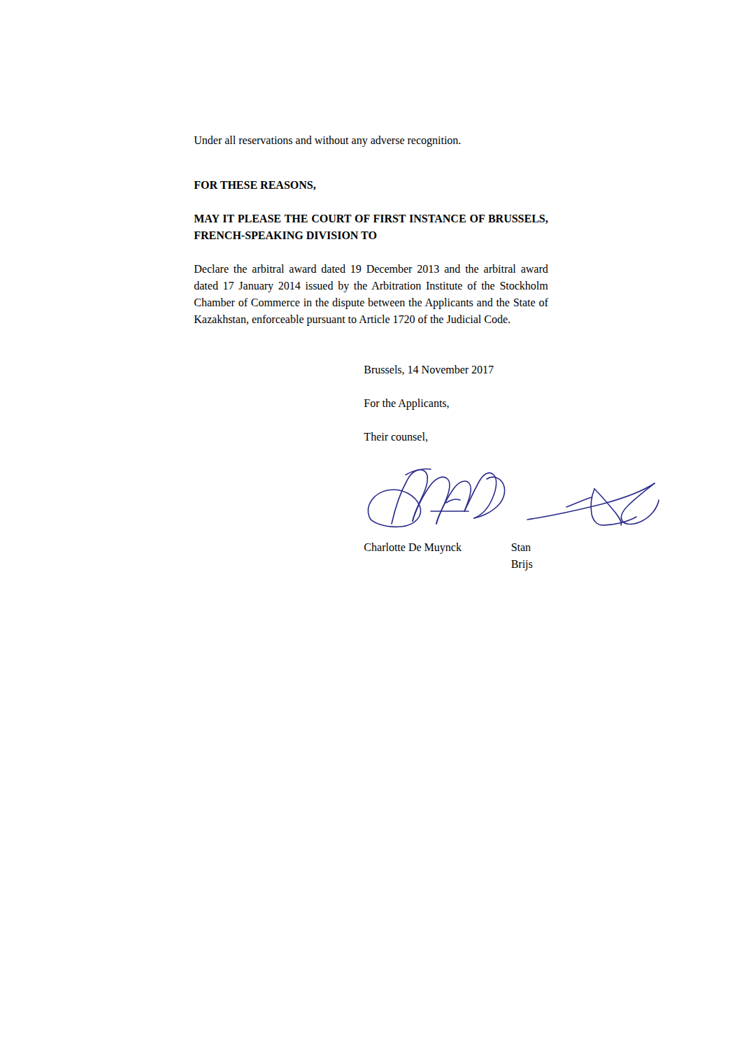Under all reservations and without any adverse recognition.
FOR THESE REASONS,
MAY IT PLEASE THE COURT OF FIRST INSTANCE OF BRUSSELS, FRENCH-SPEAKING DIVISION TO
Declare the arbitral award dated 19 December 2013 and the arbitral award dated 17 January 2014 issued by the Arbitration Institute of the Stockholm Chamber of Commerce in the dispute between the Applicants and the State of Kazakhstan, enforceable pursuant to Article 1720 of the Judicial Code.
Brussels, 14 November 2017
For the Applicants,
Their counsel,
Charlotte De Muynck Stan Brijs